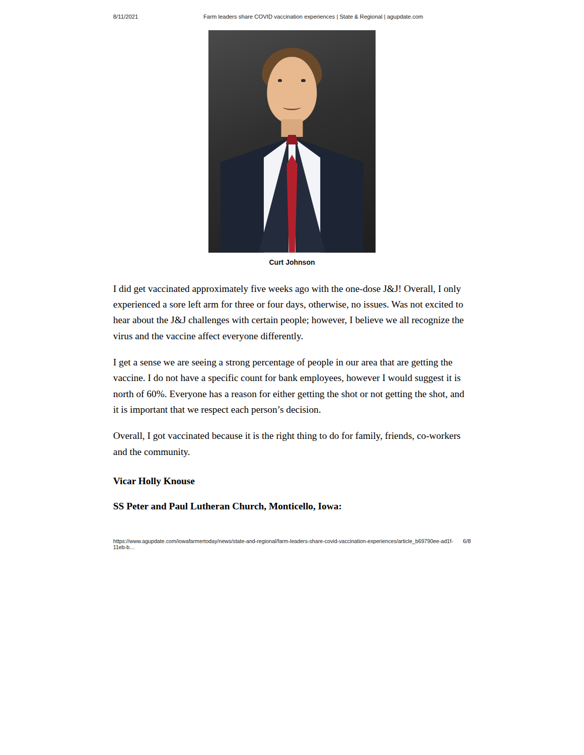8/11/2021 Farm leaders share COVID vaccination experiences | State & Regional | agupdate.com
Curt Johnson
I did get vaccinated approximately five weeks ago with the one-dose J&J! Overall, I only experienced a sore left arm for three or four days, otherwise, no issues. Was not excited to hear about the J&J challenges with certain people; however, I believe we all recognize the virus and the vaccine affect everyone differently.
I get a sense we are seeing a strong percentage of people in our area that are getting the vaccine. I do not have a specific count for bank employees, however I would suggest it is north of 60%. Everyone has a reason for either getting the shot or not getting the shot, and it is important that we respect each person’s decision.
Overall, I got vaccinated because it is the right thing to do for family, friends, co-workers and the community.
Vicar Holly Knouse
SS Peter and Paul Lutheran Church, Monticello, Iowa:
https://www.agupdate.com/iowafarmertoday/news/state-and-regional/farm-leaders-share-covid-vaccination-experiences/article_b69790ee-ad1f-11eb-b… 6/8